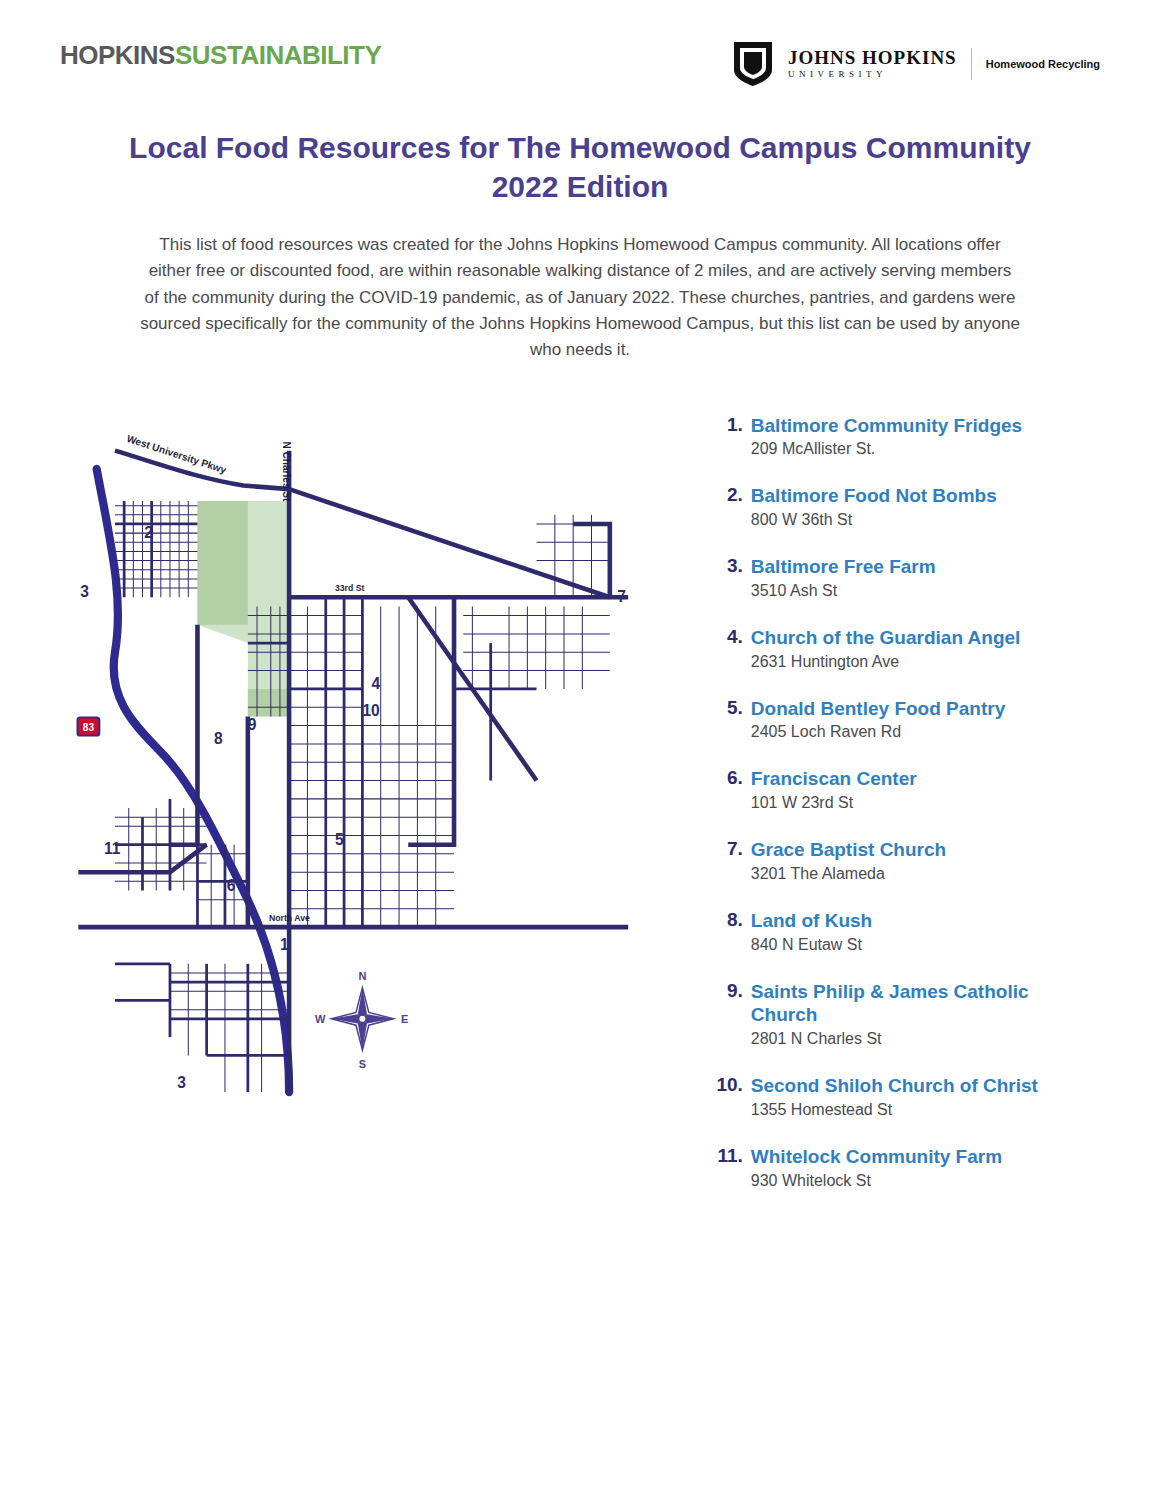HOPKINS SUSTAINABILITY
JOHNS HOPKINS
UNIVERSITY
Homewood Recycling
Local Food Resources for The Homewood Campus Community 2022 Edition
This list of food resources was created for the Johns Hopkins Homewood Campus community. All locations offer either free or discounted food, are within reasonable walking distance of 2 miles, and are actively serving members of the community during the COVID-19 pandemic, as of January 2022. These churches, pantries, and gardens were sourced specifically for the community of the Johns Hopkins Homewood Campus, but this list can be used by anyone who needs it.
Map of local food resources near the Johns Hopkins Homewood Campus Simplified street map of north-central Baltimore showing eleven numbered food resource locations, the Jones Falls Expressway (Interstate 83), North Charles Street, West University Parkway, 33rd Street, North Avenue and The Alameda. 83 West University Pkwy N Charles St 33rd St North Ave 1 2 3 3 4 5 6 7 8 9 10 11 N S W E
Baltimore Community Fridges 209 McAllister St.
Baltimore Food Not Bombs 800 W 36th St
Baltimore Free Farm 3510 Ash St
Church of the Guardian Angel 2631 Huntington Ave
Donald Bentley Food Pantry 2405 Loch Raven Rd
Franciscan Center 101 W 23rd St
Grace Baptist Church 3201 The Alameda
Land of Kush 840 N Eutaw St
Saints Philip & James Catholic Church 2801 N Charles St
Second Shiloh Church of Christ 1355 Homestead St
Whitelock Community Farm 930 Whitelock St